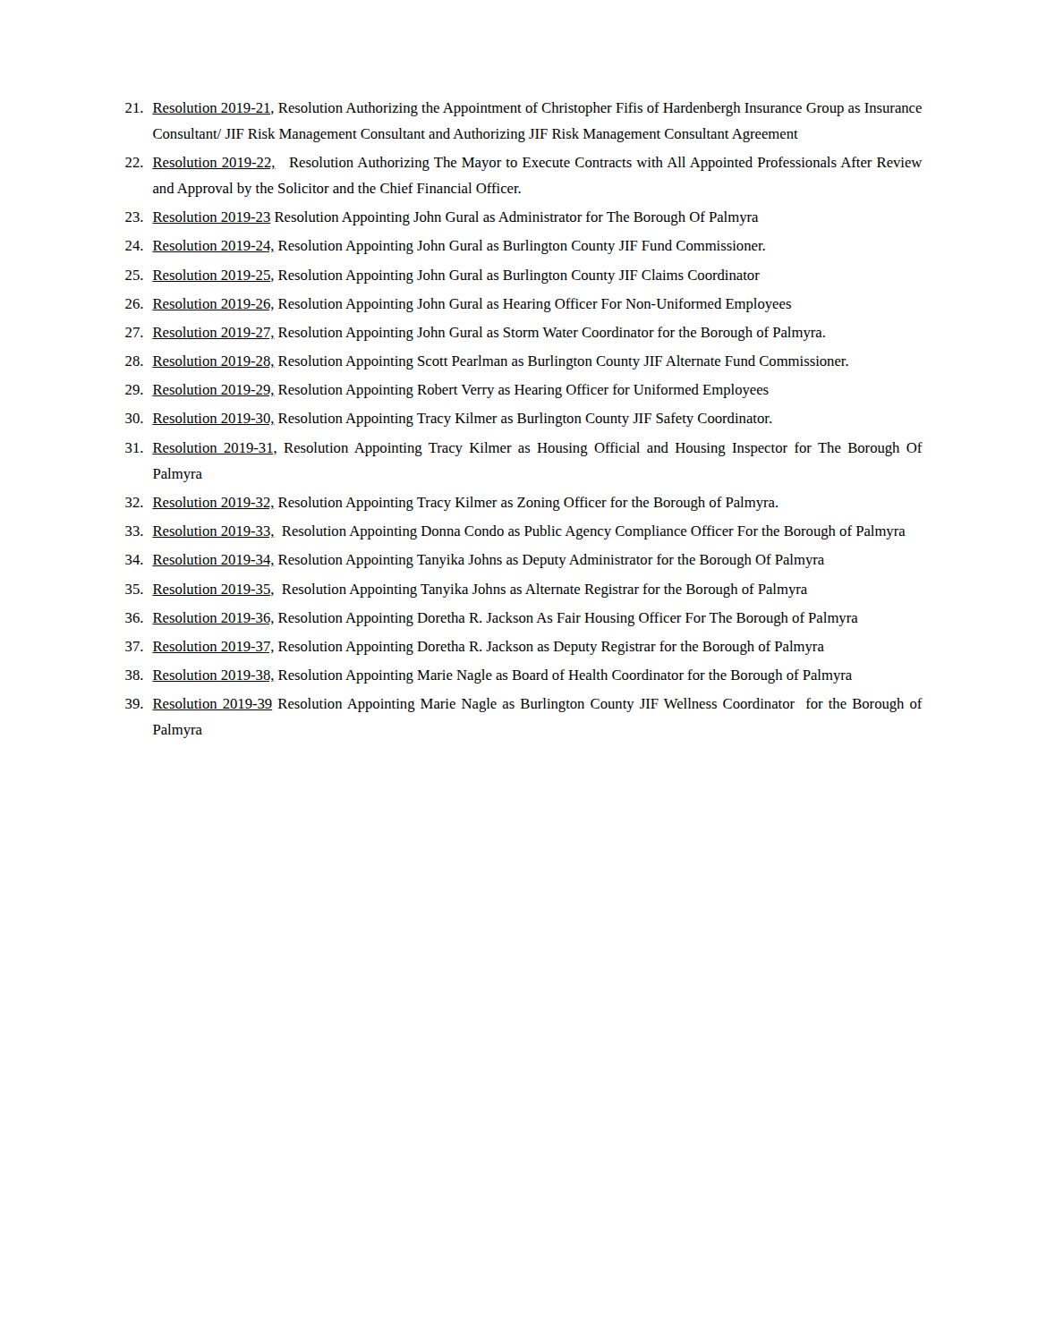Resolution 2019-21, Resolution Authorizing the Appointment of Christopher Fifis of Hardenbergh Insurance Group as Insurance Consultant/ JIF Risk Management Consultant and Authorizing JIF Risk Management Consultant Agreement
Resolution 2019-22, Resolution Authorizing The Mayor to Execute Contracts with All Appointed Professionals After Review and Approval by the Solicitor and the Chief Financial Officer.
Resolution 2019-23 Resolution Appointing John Gural as Administrator for The Borough Of Palmyra
Resolution 2019-24, Resolution Appointing John Gural as Burlington County JIF Fund Commissioner.
Resolution 2019-25, Resolution Appointing John Gural as Burlington County JIF Claims Coordinator
Resolution 2019-26, Resolution Appointing John Gural as Hearing Officer For Non-Uniformed Employees
Resolution 2019-27, Resolution Appointing John Gural as Storm Water Coordinator for the Borough of Palmyra.
Resolution 2019-28, Resolution Appointing Scott Pearlman as Burlington County JIF Alternate Fund Commissioner.
Resolution 2019-29, Resolution Appointing Robert Verry as Hearing Officer for Uniformed Employees
Resolution 2019-30, Resolution Appointing Tracy Kilmer as Burlington County JIF Safety Coordinator.
Resolution 2019-31, Resolution Appointing Tracy Kilmer as Housing Official and Housing Inspector for The Borough Of Palmyra
Resolution 2019-32, Resolution Appointing Tracy Kilmer as Zoning Officer for the Borough of Palmyra.
Resolution 2019-33, Resolution Appointing Donna Condo as Public Agency Compliance Officer For the Borough of Palmyra
Resolution 2019-34, Resolution Appointing Tanyika Johns as Deputy Administrator for the Borough Of Palmyra
Resolution 2019-35, Resolution Appointing Tanyika Johns as Alternate Registrar for the Borough of Palmyra
Resolution 2019-36, Resolution Appointing Doretha R. Jackson As Fair Housing Officer For The Borough of Palmyra
Resolution 2019-37, Resolution Appointing Doretha R. Jackson as Deputy Registrar for the Borough of Palmyra
Resolution 2019-38, Resolution Appointing Marie Nagle as Board of Health Coordinator for the Borough of Palmyra
Resolution 2019-39 Resolution Appointing Marie Nagle as Burlington County JIF Wellness Coordinator for the Borough of Palmyra